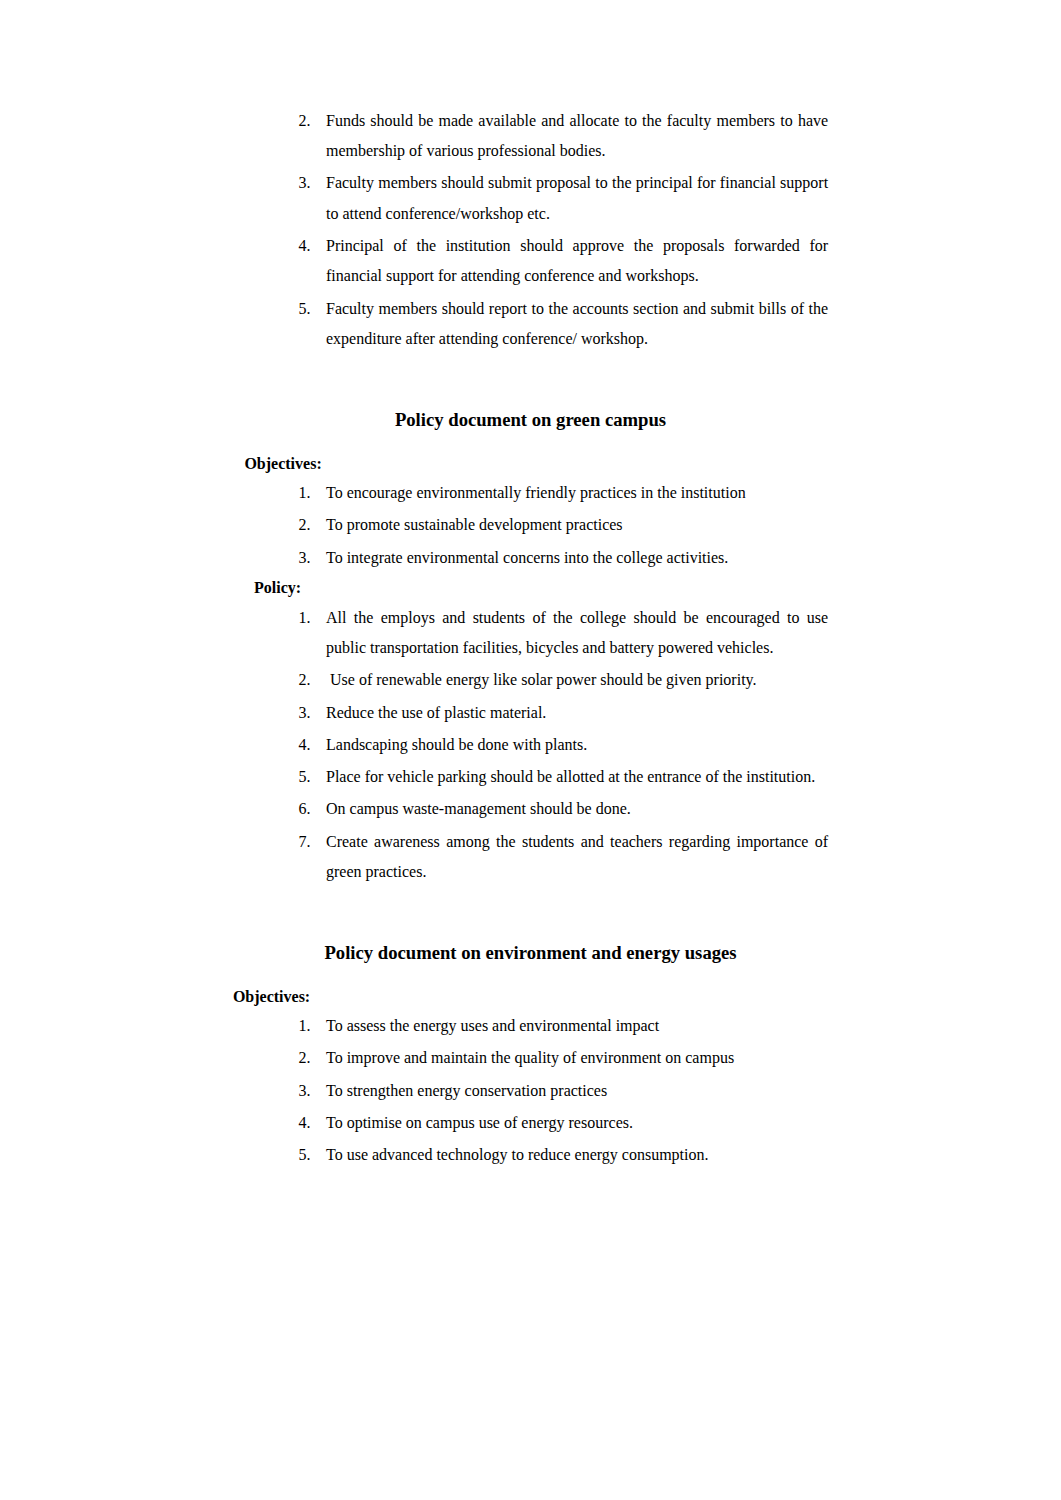Funds should be made available and allocate to the faculty members to have membership of various professional bodies.
Faculty members should submit proposal to the principal for financial support to attend conference/workshop etc.
Principal of the institution should approve the proposals forwarded for financial support for attending conference and workshops.
Faculty members should report to the accounts section and submit bills of the expenditure after attending conference/ workshop.
Policy document on green campus
Objectives:
To encourage environmentally friendly practices in the institution
To promote sustainable development practices
To integrate environmental concerns into the college activities.
Policy:
All the employs and students of the college should be encouraged to use public transportation facilities, bicycles and battery powered vehicles.
Use of renewable energy like solar power should be given priority.
Reduce the use of plastic material.
Landscaping should be done with plants.
Place for vehicle parking should be allotted at the entrance of the institution.
On campus waste-management should be done.
Create awareness among the students and teachers regarding importance of green practices.
Policy document on environment and energy usages
Objectives:
To assess the energy uses and environmental impact
To improve and maintain the quality of environment on campus
To strengthen energy conservation practices
To optimise on campus use of energy resources.
To use advanced technology to reduce energy consumption.